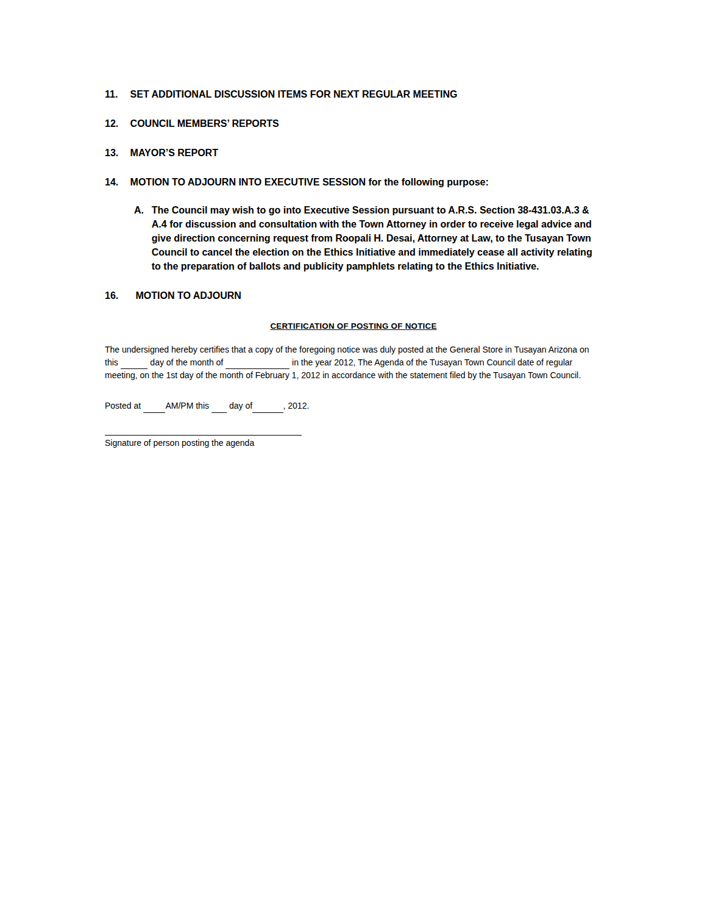11. SET ADDITIONAL DISCUSSION ITEMS FOR NEXT REGULAR MEETING
12. COUNCIL MEMBERS’ REPORTS
13. MAYOR’S REPORT
14. MOTION TO ADJOURN INTO EXECUTIVE SESSION for the following purpose:
A. The Council may wish to go into Executive Session pursuant to A.R.S. Section 38-431.03.A.3 & A.4 for discussion and consultation with the Town Attorney in order to receive legal advice and give direction concerning request from Roopali H. Desai, Attorney at Law, to the Tusayan Town Council to cancel the election on the Ethics Initiative and immediately cease all activity relating to the preparation of ballots and publicity pamphlets relating to the Ethics Initiative.
16. MOTION TO ADJOURN
CERTIFICATION OF POSTING OF NOTICE
The undersigned hereby certifies that a copy of the foregoing notice was duly posted at the General Store in Tusayan Arizona on this day of the month of in the year 2012, The Agenda of the Tusayan Town Council date of regular meeting, on the 1st day of the month of February 1, 2012 in accordance with the statement filed by the Tusayan Town Council.
Posted at AM/PM this day of , 2012.
Signature of person posting the agenda